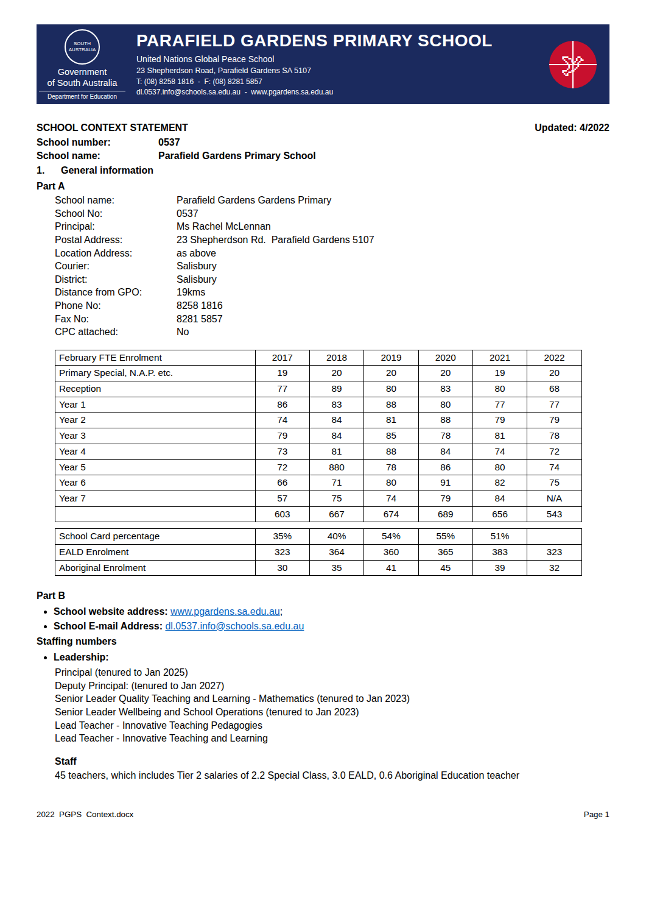SOUTH AUSTRALIA
Government
of South Australia Department for Education
PARAFIELD GARDENS PRIMARY SCHOOL
United Nations Global Peace School
23 Shepherdson Road, Parafield Gardens SA 5107
T: (08) 8258 1816 - F: (08) 8281 5857
dl.0537.info@schools.sa.edu.au - www.pgardens.sa.edu.au
🕊
SCHOOL CONTEXT STATEMENT Updated: 4/2022
School number: 0537
School name: Parafield Gardens Primary School
1. General information
Part A
| School name: | Parafield Gardens Gardens Primary |
| School No: | 0537 |
| Principal: | Ms Rachel McLennan |
| Postal Address: | 23 Shepherdson Rd. Parafield Gardens 5107 |
| Location Address: | as above |
| Courier: | Salisbury |
| District: | Salisbury |
| Distance from GPO: | 19kms |
| Phone No: | 8258 1816 |
| Fax No: | 8281 5857 |
| CPC attached: | No |
| February FTE Enrolment | 2017 | 2018 | 2019 | 2020 | 2021 | 2022 |
| Primary Special, N.A.P. etc. | 19 | 20 | 20 | 20 | 19 | 20 |
| Reception | 77 | 89 | 80 | 83 | 80 | 68 |
| Year 1 | 86 | 83 | 88 | 80 | 77 | 77 |
| Year 2 | 74 | 84 | 81 | 88 | 79 | 79 |
| Year 3 | 79 | 84 | 85 | 78 | 81 | 78 |
| Year 4 | 73 | 81 | 88 | 84 | 74 | 72 |
| Year 5 | 72 | 880 | 78 | 86 | 80 | 74 |
| Year 6 | 66 | 71 | 80 | 91 | 82 | 75 |
| Year 7 | 57 | 75 | 74 | 79 | 84 | N/A |
| | 603 | 667 | 674 | 689 | 656 | 543 |
| School Card percentage | 35% | 40% | 54% | 55% | 51% | |
| EALD Enrolment | 323 | 364 | 360 | 365 | 383 | 323 |
| Aboriginal Enrolment | 30 | 35 | 41 | 45 | 39 | 32 |
Part B
School website address: www.pgardens.sa.edu.au;
School E-mail Address: dl.0537.info@schools.sa.edu.au
Staffing numbers
Leadership:
Principal (tenured to Jan 2025)
Deputy Principal: (tenured to Jan 2027)
Senior Leader Quality Teaching and Learning - Mathematics (tenured to Jan 2023)
Senior Leader Wellbeing and School Operations (tenured to Jan 2023)
Lead Teacher - Innovative Teaching Pedagogies
Lead Teacher - Innovative Teaching and Learning
Staff
45 teachers, which includes Tier 2 salaries of 2.2 Special Class, 3.0 EALD, 0.6 Aboriginal Education teacher
2022 PGPS Context.docx Page 1